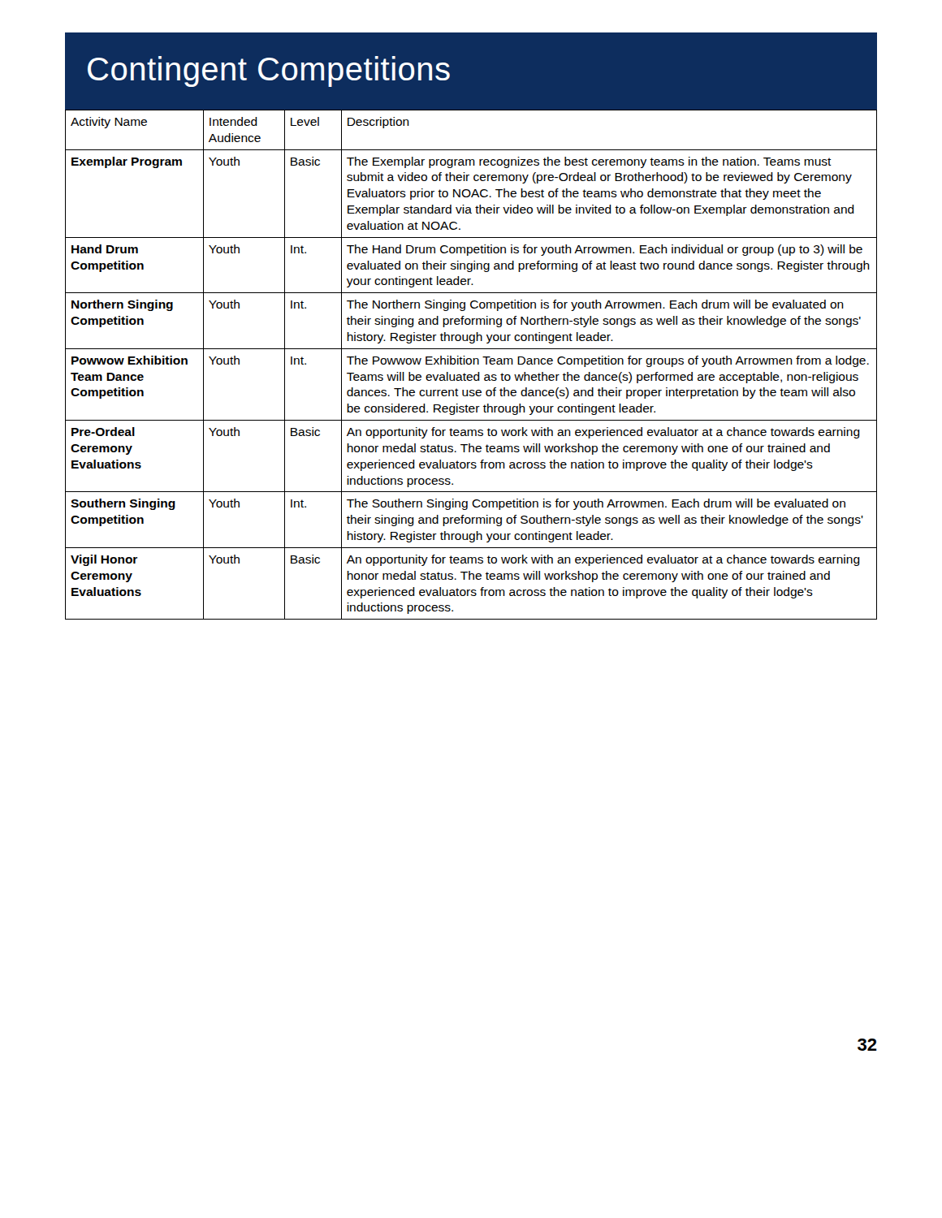Contingent Competitions
| Activity Name | Intended Audience | Level | Description |
| --- | --- | --- | --- |
| Exemplar Program | Youth | Basic | The Exemplar program recognizes the best ceremony teams in the nation. Teams must submit a video of their ceremony (pre-Ordeal or Brotherhood) to be reviewed by Ceremony Evaluators prior to NOAC. The best of the teams who demonstrate that they meet the Exemplar standard via their video will be invited to a follow-on Exemplar demonstration and evaluation at NOAC. |
| Hand Drum Competition | Youth | Int. | The Hand Drum Competition is for youth Arrowmen. Each individual or group (up to 3) will be evaluated on their singing and preforming of at least two round dance songs. Register through your contingent leader. |
| Northern Singing Competition | Youth | Int. | The Northern Singing Competition is for youth Arrowmen. Each drum will be evaluated on their singing and preforming of Northern-style songs as well as their knowledge of the songs' history. Register through your contingent leader. |
| Powwow Exhibition Team Dance Competition | Youth | Int. | The Powwow Exhibition Team Dance Competition for groups of youth Arrowmen from a lodge. Teams will be evaluated as to whether the dance(s) performed are acceptable, non-religious dances. The current use of the dance(s) and their proper interpretation by the team will also be considered. Register through your contingent leader. |
| Pre-Ordeal Ceremony Evaluations | Youth | Basic | An opportunity for teams to work with an experienced evaluator at a chance towards earning honor medal status. The teams will workshop the ceremony with one of our trained and experienced evaluators from across the nation to improve the quality of their lodge's inductions process. |
| Southern Singing Competition | Youth | Int. | The Southern Singing Competition is for youth Arrowmen. Each drum will be evaluated on their singing and preforming of Southern-style songs as well as their knowledge of the songs' history. Register through your contingent leader. |
| Vigil Honor Ceremony Evaluations | Youth | Basic | An opportunity for teams to work with an experienced evaluator at a chance towards earning honor medal status. The teams will workshop the ceremony with one of our trained and experienced evaluators from across the nation to improve the quality of their lodge's inductions process. |
32